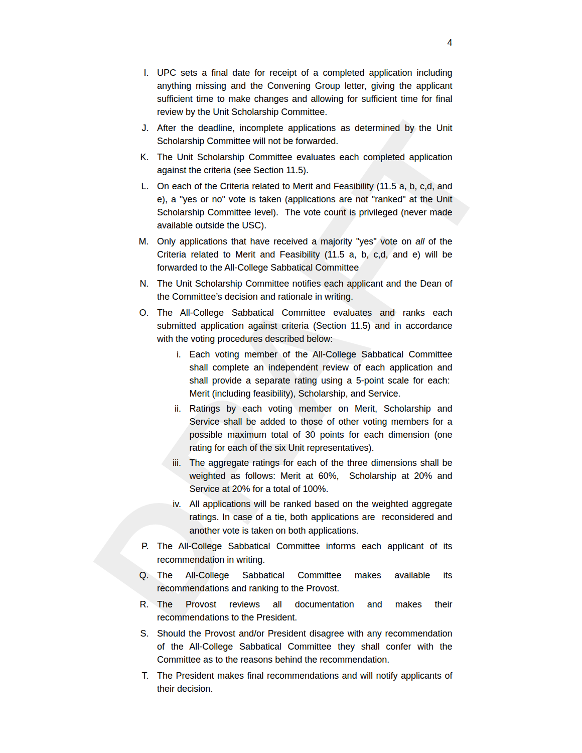DRAFT
4
UPC sets a final date for receipt of a completed application including anything missing and the Convening Group letter, giving the applicant sufficient time to make changes and allowing for sufficient time for final review by the Unit Scholarship Committee.
After the deadline, incomplete applications as determined by the Unit Scholarship Committee will not be forwarded.
The Unit Scholarship Committee evaluates each completed application against the criteria (see Section 11.5).
On each of the Criteria related to Merit and Feasibility (11.5 a, b, c,d, and e), a "yes or no" vote is taken (applications are not "ranked" at the Unit Scholarship Committee level). The vote count is privileged (never made available outside the USC).
Only applications that have received a majority "yes" vote on all of the Criteria related to Merit and Feasibility (11.5 a, b, c,d, and e) will be forwarded to the All-College Sabbatical Committee
The Unit Scholarship Committee notifies each applicant and the Dean of the Committee’s decision and rationale in writing.
The All-College Sabbatical Committee evaluates and ranks each submitted application against criteria (Section 11.5) and in accordance with the voting procedures described below:
Each voting member of the All-College Sabbatical Committee shall complete an independent review of each application and shall provide a separate rating using a 5-point scale for each: Merit (including feasibility), Scholarship, and Service.
Ratings by each voting member on Merit, Scholarship and Service shall be added to those of other voting members for a possible maximum total of 30 points for each dimension (one rating for each of the six Unit representatives).
The aggregate ratings for each of the three dimensions shall be weighted as follows: Merit at 60%, Scholarship at 20% and Service at 20% for a total of 100%.
All applications will be ranked based on the weighted aggregate ratings. In case of a tie, both applications are reconsidered and another vote is taken on both applications.
The All-College Sabbatical Committee informs each applicant of its recommendation in writing.
The All-College Sabbatical Committee makes available its recommendations and ranking to the Provost.
The Provost reviews all documentation and makes their recommendations to the President.
Should the Provost and/or President disagree with any recommendation of the All-College Sabbatical Committee they shall confer with the Committee as to the reasons behind the recommendation.
The President makes final recommendations and will notify applicants of their decision.